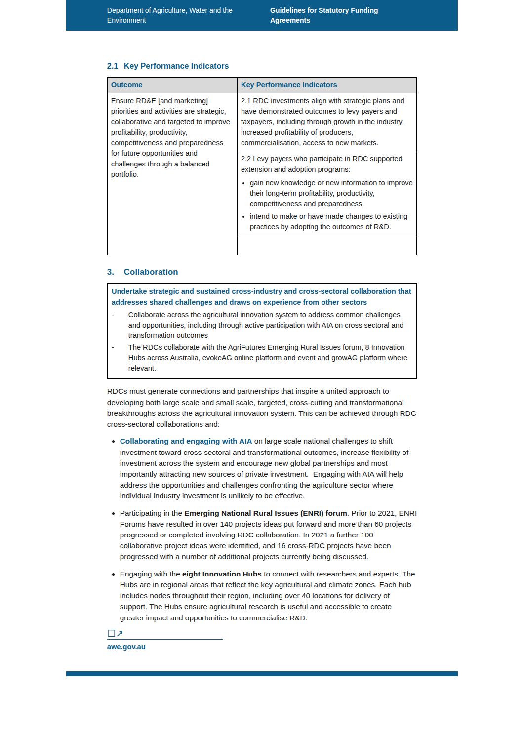Department of Agriculture, Water and the Environment
Guidelines for Statutory Funding Agreements
2.1 Key Performance Indicators
| Outcome | Key Performance Indicators |
| --- | --- |
| Ensure RD&E [and marketing] priorities and activities are strategic, collaborative and targeted to improve profitability, productivity, competitiveness and preparedness for future opportunities and challenges through a balanced portfolio. | 2.1 RDC investments align with strategic plans and have demonstrated outcomes to levy payers and taxpayers, including through growth in the industry, increased profitability of producers, commercialisation, access to new markets. |
| 2.2 Levy payers who participate in RDC supported extension and adoption programs: gain new knowledge or new information to improve their long-term profitability, productivity, competitiveness and preparedness. intend to make or have made changes to existing practices by adopting the outcomes of R&D. |
3. Collaboration
Undertake strategic and sustained cross-industry and cross-sectoral collaboration that addresses shared challenges and draws on experience from other sectors
-Collaborate across the agricultural innovation system to address common challenges and opportunities, including through active participation with AIA on cross sectoral and transformation outcomes
-The RDCs collaborate with the AgriFutures Emerging Rural Issues forum, 8 Innovation Hubs across Australia, evokeAG online platform and event and growAG platform where relevant.
RDCs must generate connections and partnerships that inspire a united approach to developing both large scale and small scale, targeted, cross-cutting and transformational breakthroughs across the agricultural innovation system. This can be achieved through RDC cross-sectoral collaborations and:
Collaborating and engaging with AIA on large scale national challenges to shift investment toward cross-sectoral and transformational outcomes, increase flexibility of investment across the system and encourage new global partnerships and most importantly attracting new sources of private investment. Engaging with AIA will help address the opportunities and challenges confronting the agriculture sector where individual industry investment is unlikely to be effective.
Participating in the Emerging National Rural Issues (ENRI) forum. Prior to 2021, ENRI Forums have resulted in over 140 projects ideas put forward and more than 60 projects progressed or completed involving RDC collaboration. In 2021 a further 100 collaborative project ideas were identified, and 16 cross-RDC projects have been progressed with a number of additional projects currently being discussed.
Engaging with the eight Innovation Hubs to connect with researchers and experts. The Hubs are in regional areas that reflect the key agricultural and climate zones. Each hub includes nodes throughout their region, including over 40 locations for delivery of support. The Hubs ensure agricultural research is useful and accessible to create greater impact and opportunities to commercialise R&D.
☐↗
awe.gov.au